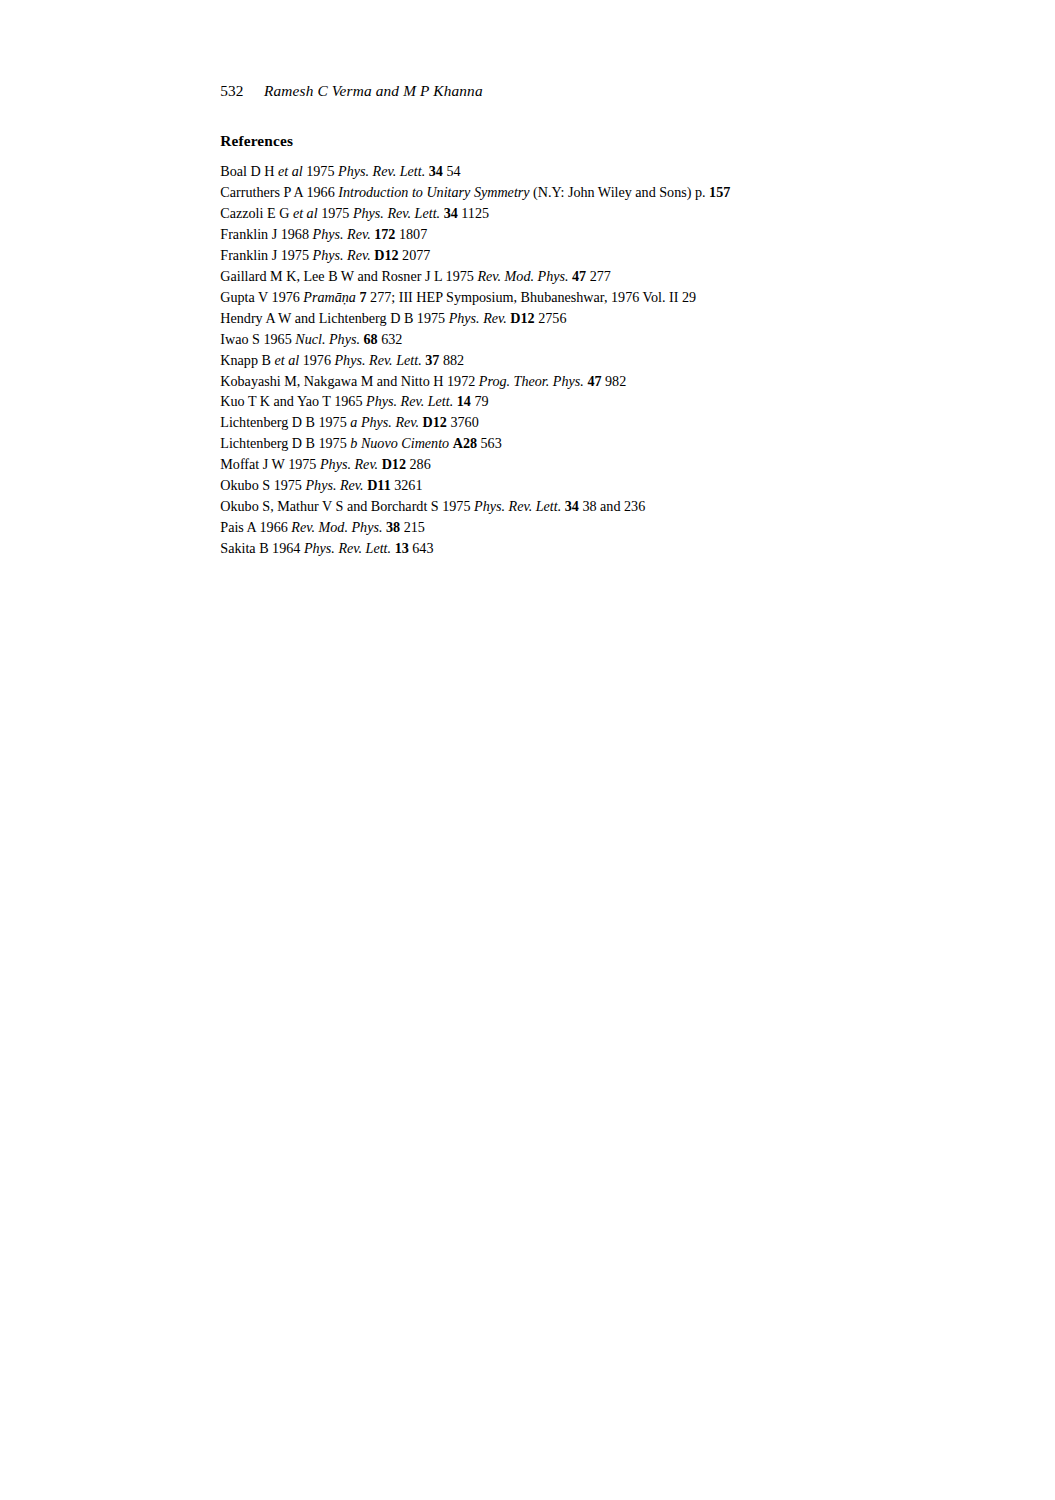532 Ramesh C Verma and M P Khanna
References
Boal D H et al 1975 Phys. Rev. Lett. 34 54
Carruthers P A 1966 Introduction to Unitary Symmetry (N.Y: John Wiley and Sons) p. 157
Cazzoli E G et al 1975 Phys. Rev. Lett. 34 1125
Franklin J 1968 Phys. Rev. 172 1807
Franklin J 1975 Phys. Rev. D12 2077
Gaillard M K, Lee B W and Rosner J L 1975 Rev. Mod. Phys. 47 277
Gupta V 1976 Pramāṇa 7 277; III HEP Symposium, Bhubaneshwar, 1976 Vol. II 29
Hendry A W and Lichtenberg D B 1975 Phys. Rev. D12 2756
Iwao S 1965 Nucl. Phys. 68 632
Knapp B et al 1976 Phys. Rev. Lett. 37 882
Kobayashi M, Nakgawa M and Nitto H 1972 Prog. Theor. Phys. 47 982
Kuo T K and Yao T 1965 Phys. Rev. Lett. 14 79
Lichtenberg D B 1975 a Phys. Rev. D12 3760
Lichtenberg D B 1975 b Nuovo Cimento A28 563
Moffat J W 1975 Phys. Rev. D12 286
Okubo S 1975 Phys. Rev. D11 3261
Okubo S, Mathur V S and Borchardt S 1975 Phys. Rev. Lett. 34 38 and 236
Pais A 1966 Rev. Mod. Phys. 38 215
Sakita B 1964 Phys. Rev. Lett. 13 643